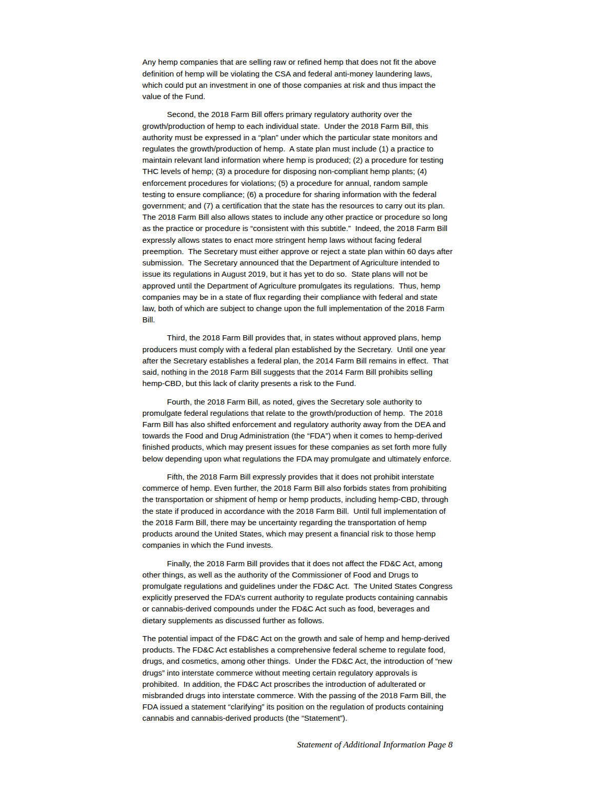Any hemp companies that are selling raw or refined hemp that does not fit the above definition of hemp will be violating the CSA and federal anti-money laundering laws, which could put an investment in one of those companies at risk and thus impact the value of the Fund.
Second, the 2018 Farm Bill offers primary regulatory authority over the growth/production of hemp to each individual state. Under the 2018 Farm Bill, this authority must be expressed in a “plan” under which the particular state monitors and regulates the growth/production of hemp. A state plan must include (1) a practice to maintain relevant land information where hemp is produced; (2) a procedure for testing THC levels of hemp; (3) a procedure for disposing non-compliant hemp plants; (4) enforcement procedures for violations; (5) a procedure for annual, random sample testing to ensure compliance; (6) a procedure for sharing information with the federal government; and (7) a certification that the state has the resources to carry out its plan. The 2018 Farm Bill also allows states to include any other practice or procedure so long as the practice or procedure is “consistent with this subtitle.” Indeed, the 2018 Farm Bill expressly allows states to enact more stringent hemp laws without facing federal preemption. The Secretary must either approve or reject a state plan within 60 days after submission. The Secretary announced that the Department of Agriculture intended to issue its regulations in August 2019, but it has yet to do so. State plans will not be approved until the Department of Agriculture promulgates its regulations. Thus, hemp companies may be in a state of flux regarding their compliance with federal and state law, both of which are subject to change upon the full implementation of the 2018 Farm Bill.
Third, the 2018 Farm Bill provides that, in states without approved plans, hemp producers must comply with a federal plan established by the Secretary. Until one year after the Secretary establishes a federal plan, the 2014 Farm Bill remains in effect. That said, nothing in the 2018 Farm Bill suggests that the 2014 Farm Bill prohibits selling hemp-CBD, but this lack of clarity presents a risk to the Fund.
Fourth, the 2018 Farm Bill, as noted, gives the Secretary sole authority to promulgate federal regulations that relate to the growth/production of hemp. The 2018 Farm Bill has also shifted enforcement and regulatory authority away from the DEA and towards the Food and Drug Administration (the “FDA”) when it comes to hemp-derived finished products, which may present issues for these companies as set forth more fully below depending upon what regulations the FDA may promulgate and ultimately enforce.
Fifth, the 2018 Farm Bill expressly provides that it does not prohibit interstate commerce of hemp. Even further, the 2018 Farm Bill also forbids states from prohibiting the transportation or shipment of hemp or hemp products, including hemp-CBD, through the state if produced in accordance with the 2018 Farm Bill. Until full implementation of the 2018 Farm Bill, there may be uncertainty regarding the transportation of hemp products around the United States, which may present a financial risk to those hemp companies in which the Fund invests.
Finally, the 2018 Farm Bill provides that it does not affect the FD&C Act, among other things, as well as the authority of the Commissioner of Food and Drugs to promulgate regulations and guidelines under the FD&C Act. The United States Congress explicitly preserved the FDA’s current authority to regulate products containing cannabis or cannabis-derived compounds under the FD&C Act such as food, beverages and dietary supplements as discussed further as follows.
The potential impact of the FD&C Act on the growth and sale of hemp and hemp-derived products. The FD&C Act establishes a comprehensive federal scheme to regulate food, drugs, and cosmetics, among other things. Under the FD&C Act, the introduction of “new drugs” into interstate commerce without meeting certain regulatory approvals is prohibited. In addition, the FD&C Act proscribes the introduction of adulterated or misbranded drugs into interstate commerce. With the passing of the 2018 Farm Bill, the FDA issued a statement “clarifying” its position on the regulation of products containing cannabis and cannabis-derived products (the “Statement”).
Statement of Additional Information Page 8